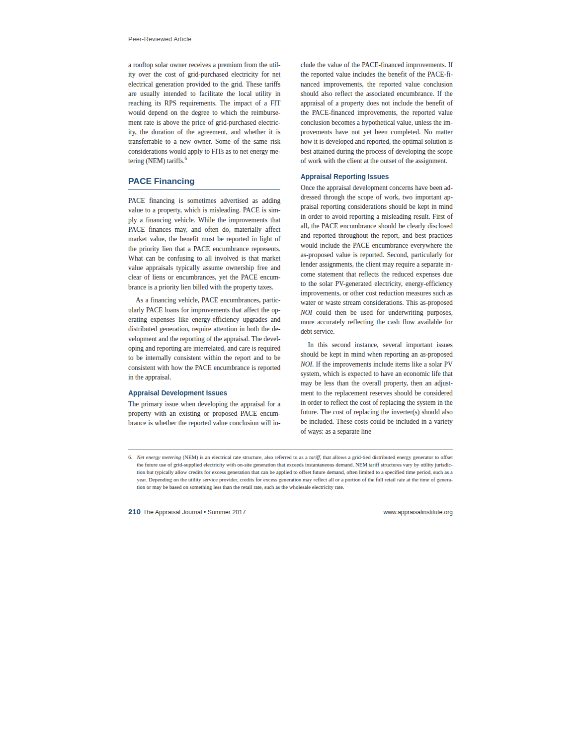Peer-Reviewed Article
a rooftop solar owner receives a premium from the utility over the cost of grid-purchased electricity for net electrical generation provided to the grid. These tariffs are usually intended to facilitate the local utility in reaching its RPS requirements. The impact of a FIT would depend on the degree to which the reimbursement rate is above the price of grid-purchased electricity, the duration of the agreement, and whether it is transferrable to a new owner. Some of the same risk considerations would apply to FITs as to net energy metering (NEM) tariffs.6
PACE Financing
PACE financing is sometimes advertised as adding value to a property, which is misleading. PACE is simply a financing vehicle. While the improvements that PACE finances may, and often do, materially affect market value, the benefit must be reported in light of the priority lien that a PACE encumbrance represents. What can be confusing to all involved is that market value appraisals typically assume ownership free and clear of liens or encumbrances, yet the PACE encumbrance is a priority lien billed with the property taxes.
As a financing vehicle, PACE encumbrances, particularly PACE loans for improvements that affect the operating expenses like energy-efficiency upgrades and distributed generation, require attention in both the development and the reporting of the appraisal. The developing and reporting are interrelated, and care is required to be internally consistent within the report and to be consistent with how the PACE encumbrance is reported in the appraisal.
Appraisal Development Issues
The primary issue when developing the appraisal for a property with an existing or proposed PACE encumbrance is whether the reported value conclusion will include the value of the PACE-financed improvements. If the reported value includes the benefit of the PACE-financed improvements, the reported value conclusion should also reflect the associated encumbrance. If the appraisal of a property does not include the benefit of the PACE-financed improvements, the reported value conclusion becomes a hypothetical value, unless the improvements have not yet been completed. No matter how it is developed and reported, the optimal solution is best attained during the process of developing the scope of work with the client at the outset of the assignment.
Appraisal Reporting Issues
Once the appraisal development concerns have been addressed through the scope of work, two important appraisal reporting considerations should be kept in mind in order to avoid reporting a misleading result. First of all, the PACE encumbrance should be clearly disclosed and reported throughout the report, and best practices would include the PACE encumbrance everywhere the as-proposed value is reported. Second, particularly for lender assignments, the client may require a separate income statement that reflects the reduced expenses due to the solar PV-generated electricity, energy-efficiency improvements, or other cost reduction measures such as water or waste stream considerations. This as-proposed NOI could then be used for underwriting purposes, more accurately reflecting the cash flow available for debt service.
In this second instance, several important issues should be kept in mind when reporting an as-proposed NOI. If the improvements include items like a solar PV system, which is expected to have an economic life that may be less than the overall property, then an adjustment to the replacement reserves should be considered in order to reflect the cost of replacing the system in the future. The cost of replacing the inverter(s) should also be included. These costs could be included in a variety of ways: as a separate line
6.
Net energy metering (NEM) is an electrical rate structure, also referred to as a tariff, that allows a grid-tied distributed energy generator to offset the future use of grid-supplied electricity with on-site generation that exceeds instantaneous demand. NEM tariff structures vary by utility jurisdiction but typically allow credits for excess generation that can be applied to offset future demand, often limited to a specified time period, such as a year. Depending on the utility service provider, credits for excess generation may reflect all or a portion of the full retail rate at the time of generation or may be based on something less than the retail rate, such as the wholesale electricity rate.
210 The Appraisal Journal • Summer 2017
www.appraisalinstitute.org